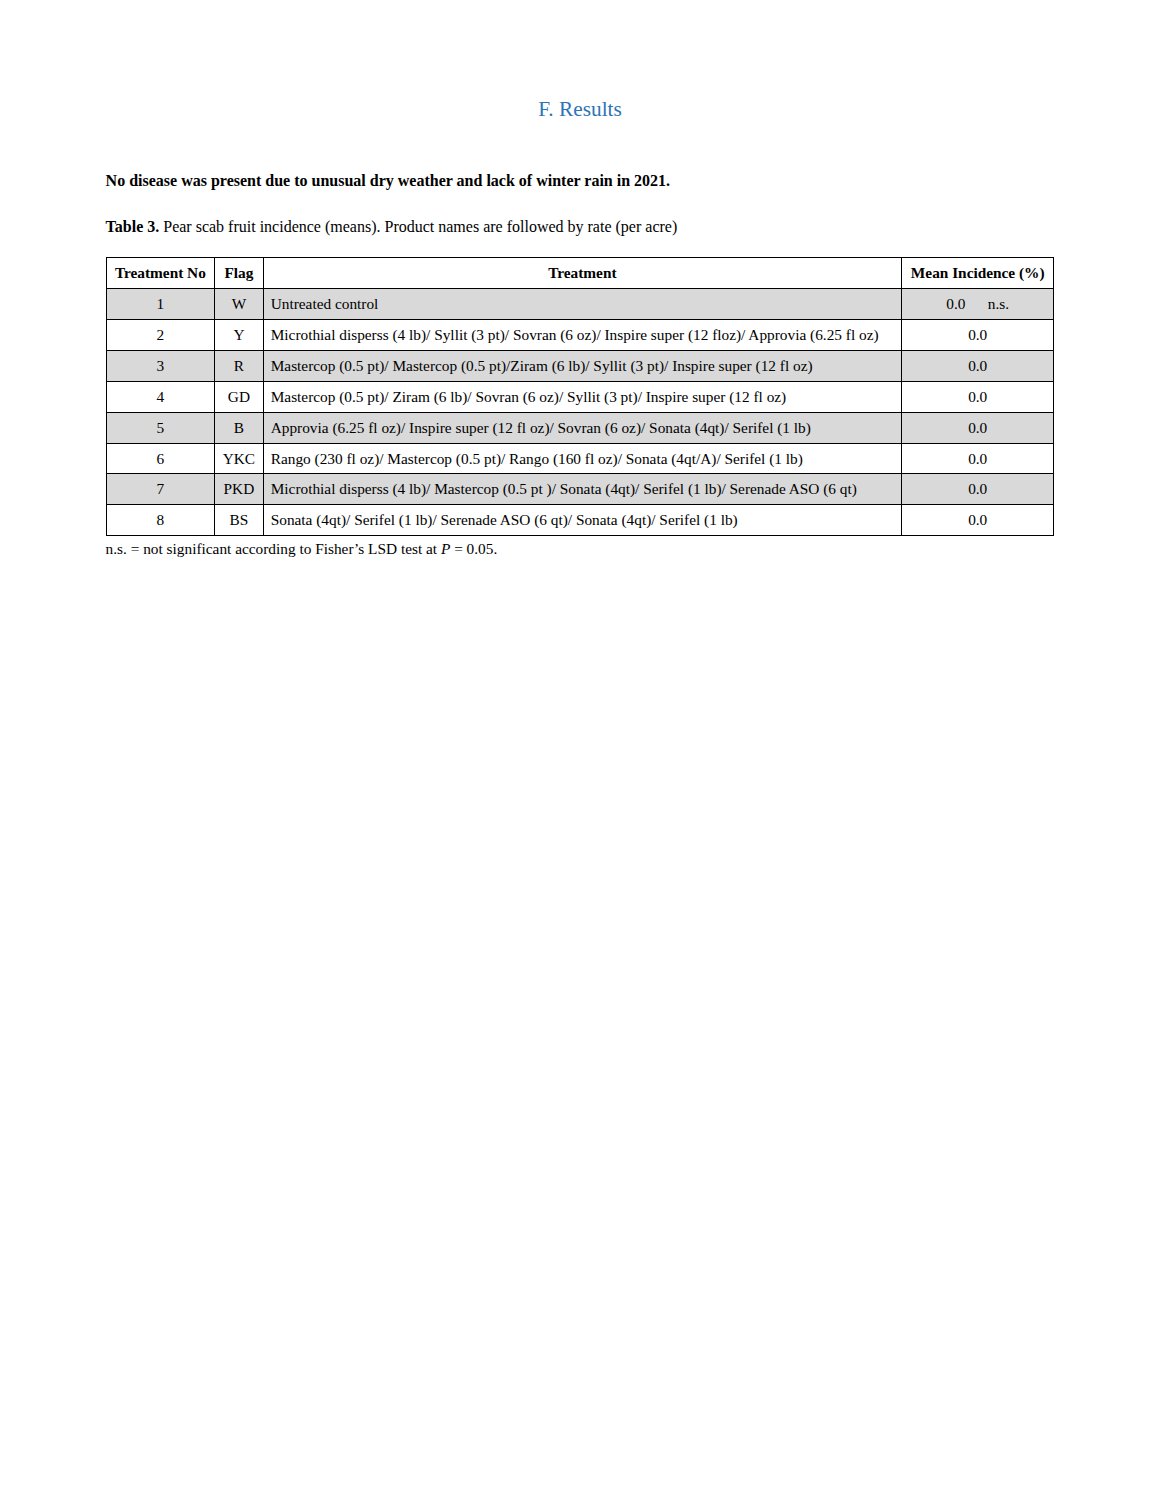F. Results
No disease was present due to unusual dry weather and lack of winter rain in 2021.
Table 3. Pear scab fruit incidence (means). Product names are followed by rate (per acre)
| Treatment No | Flag | Treatment | Mean Incidence (%) |
| --- | --- | --- | --- |
| 1 | W | Untreated control | 0.0 n.s. |
| 2 | Y | Microthial disperss (4 lb)/ Syllit (3 pt)/ Sovran (6 oz)/ Inspire super (12 floz)/ Approvia (6.25 fl oz) | 0.0 |
| 3 | R | Mastercop (0.5 pt)/ Mastercop (0.5 pt)/Ziram (6 lb)/ Syllit (3 pt)/ Inspire super (12 fl oz) | 0.0 |
| 4 | GD | Mastercop (0.5 pt)/ Ziram (6 lb)/ Sovran (6 oz)/ Syllit (3 pt)/ Inspire super (12 fl oz) | 0.0 |
| 5 | B | Approvia (6.25 fl oz)/ Inspire super (12 fl oz)/ Sovran (6 oz)/ Sonata (4qt)/ Serifel (1 lb) | 0.0 |
| 6 | YKC | Rango (230 fl oz)/ Mastercop (0.5 pt)/ Rango (160 fl oz)/ Sonata (4qt/A)/ Serifel (1 lb) | 0.0 |
| 7 | PKD | Microthial disperss (4 lb)/ Mastercop (0.5 pt )/ Sonata (4qt)/ Serifel (1 lb)/ Serenade ASO (6 qt) | 0.0 |
| 8 | BS | Sonata (4qt)/ Serifel (1 lb)/ Serenade ASO (6 qt)/ Sonata (4qt)/ Serifel (1 lb) | 0.0 |
n.s. = not significant according to Fisher’s LSD test at P = 0.05.